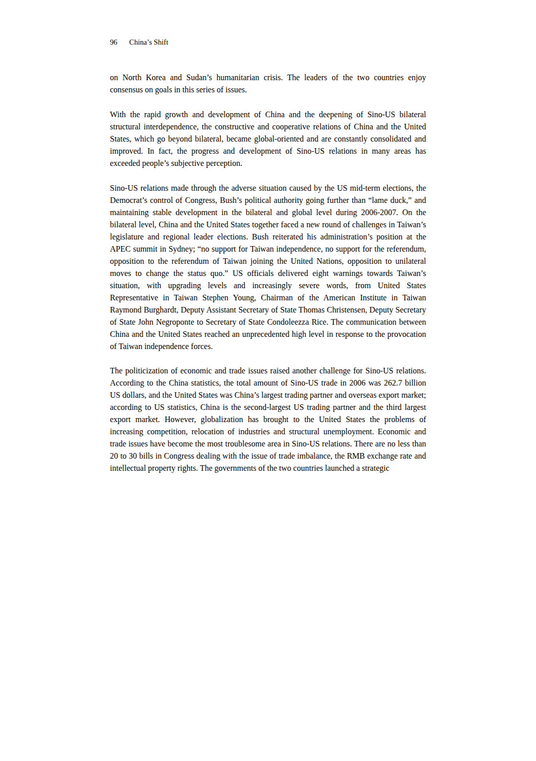96 China’s Shift
on North Korea and Sudan’s humanitarian crisis. The leaders of the two countries enjoy consensus on goals in this series of issues.
With the rapid growth and development of China and the deepening of Sino-US bilateral structural interdependence, the constructive and cooperative relations of China and the United States, which go beyond bilateral, became global-oriented and are constantly consolidated and improved. In fact, the progress and development of Sino-US relations in many areas has exceeded people’s subjective perception.
Sino-US relations made through the adverse situation caused by the US mid-term elections, the Democrat’s control of Congress, Bush’s political authority going further than “lame duck,” and maintaining stable development in the bilateral and global level during 2006-2007. On the bilateral level, China and the United States together faced a new round of challenges in Taiwan’s legislature and regional leader elections. Bush reiterated his administration’s position at the APEC summit in Sydney; “no support for Taiwan independence, no support for the referendum, opposition to the referendum of Taiwan joining the United Nations, opposition to unilateral moves to change the status quo.” US officials delivered eight warnings towards Taiwan’s situation, with upgrading levels and increasingly severe words, from United States Representative in Taiwan Stephen Young, Chairman of the American Institute in Taiwan Raymond Burghardt, Deputy Assistant Secretary of State Thomas Christensen, Deputy Secretary of State John Negroponte to Secretary of State Condoleezza Rice. The communication between China and the United States reached an unprecedented high level in response to the provocation of Taiwan independence forces.
The politicization of economic and trade issues raised another challenge for Sino-US relations. According to the China statistics, the total amount of Sino-US trade in 2006 was 262.7 billion US dollars, and the United States was China’s largest trading partner and overseas export market; according to US statistics, China is the second-largest US trading partner and the third largest export market. However, globalization has brought to the United States the problems of increasing competition, relocation of industries and structural unemployment. Economic and trade issues have become the most troublesome area in Sino-US relations. There are no less than 20 to 30 bills in Congress dealing with the issue of trade imbalance, the RMB exchange rate and intellectual property rights. The governments of the two countries launched a strategic